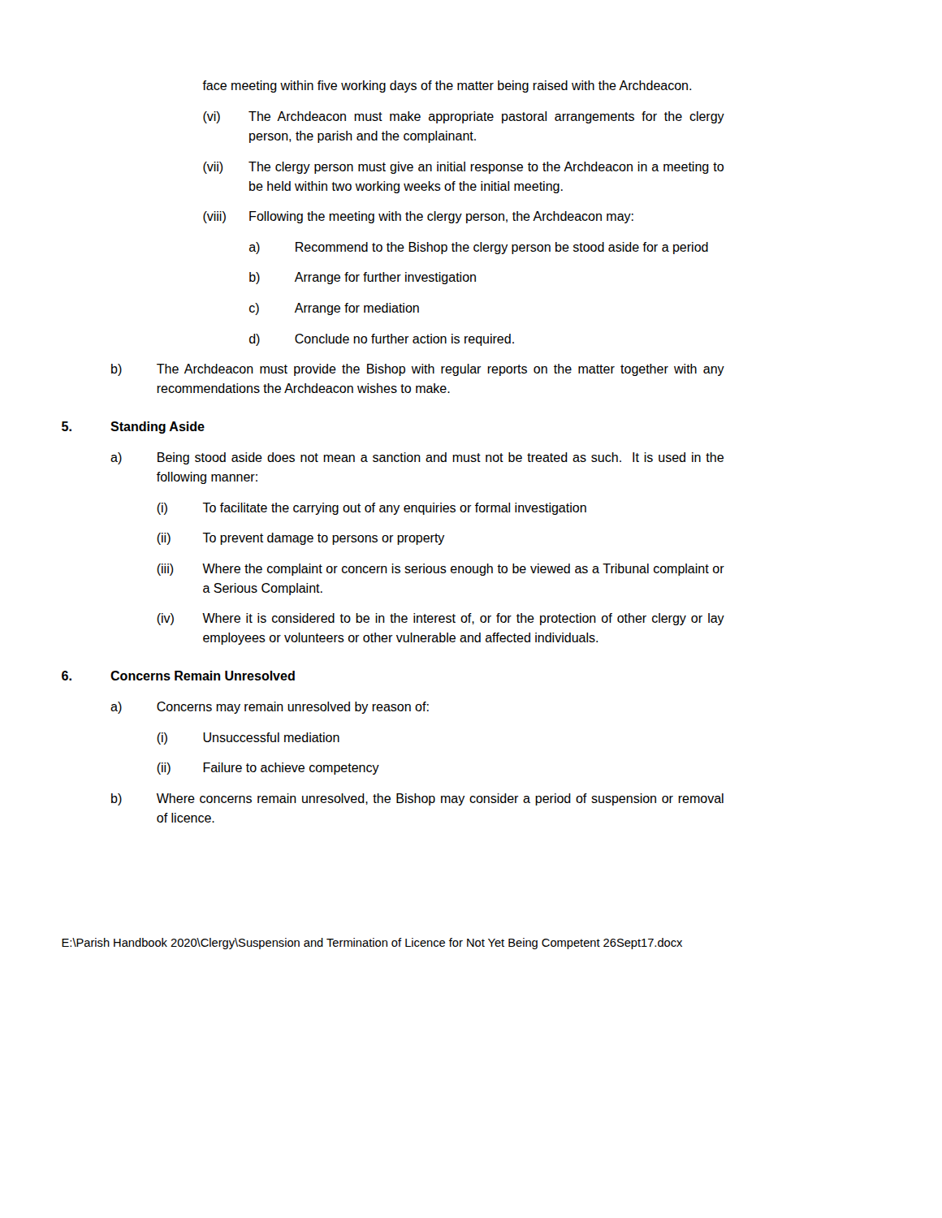face meeting within five working days of the matter being raised with the Archdeacon.
(vi)
The Archdeacon must make appropriate pastoral arrangements for the clergy person, the parish and the complainant.
(vii)
The clergy person must give an initial response to the Archdeacon in a meeting to be held within two working weeks of the initial meeting.
(viii)
Following the meeting with the clergy person, the Archdeacon may:
a)
Recommend to the Bishop the clergy person be stood aside for a period
b)
Arrange for further investigation
c)
Arrange for mediation
d)
Conclude no further action is required.
b)
The Archdeacon must provide the Bishop with regular reports on the matter together with any recommendations the Archdeacon wishes to make.
5.
Standing Aside
a)
Being stood aside does not mean a sanction and must not be treated as such. It is used in the following manner:
(i)
To facilitate the carrying out of any enquiries or formal investigation
(ii)
To prevent damage to persons or property
(iii)
Where the complaint or concern is serious enough to be viewed as a Tribunal complaint or a Serious Complaint.
(iv)
Where it is considered to be in the interest of, or for the protection of other clergy or lay employees or volunteers or other vulnerable and affected individuals.
6.
Concerns Remain Unresolved
a)
Concerns may remain unresolved by reason of:
(i)
Unsuccessful mediation
(ii)
Failure to achieve competency
b)
Where concerns remain unresolved, the Bishop may consider a period of suspension or removal of licence.
E:\Parish Handbook 2020\Clergy\Suspension and Termination of Licence for Not Yet Being Competent 26Sept17.docx